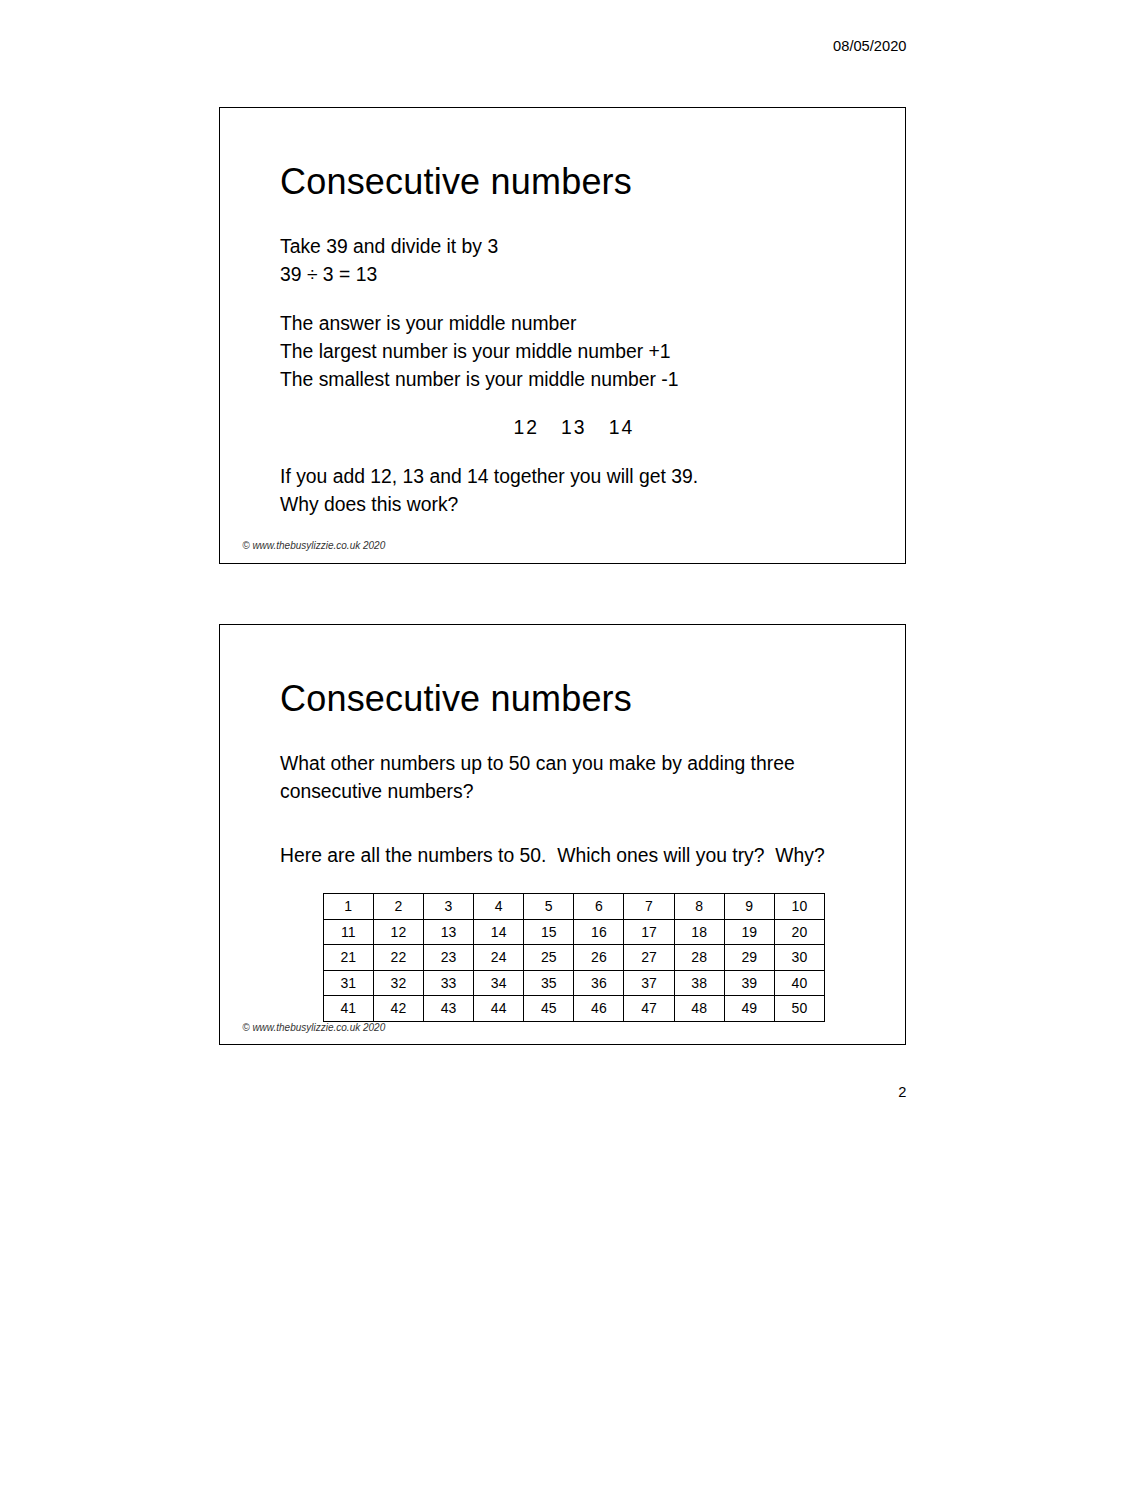08/05/2020
Consecutive numbers
Take 39 and divide it by 3
39 ÷ 3 = 13
The answer is your middle number
The largest number is your middle number +1
The smallest number is your middle number -1
12 13 14
If you add 12, 13 and 14 together you will get 39.
Why does this work?
© www.thebusylizzie.co.uk 2020
Consecutive numbers
What other numbers up to 50 can you make by adding three consecutive numbers?
Here are all the numbers to 50. Which ones will you try? Why?
| 1 | 2 | 3 | 4 | 5 | 6 | 7 | 8 | 9 | 10 |
| 11 | 12 | 13 | 14 | 15 | 16 | 17 | 18 | 19 | 20 |
| 21 | 22 | 23 | 24 | 25 | 26 | 27 | 28 | 29 | 30 |
| 31 | 32 | 33 | 34 | 35 | 36 | 37 | 38 | 39 | 40 |
| 41 | 42 | 43 | 44 | 45 | 46 | 47 | 48 | 49 | 50 |
© www.thebusylizzie.co.uk 2020
2